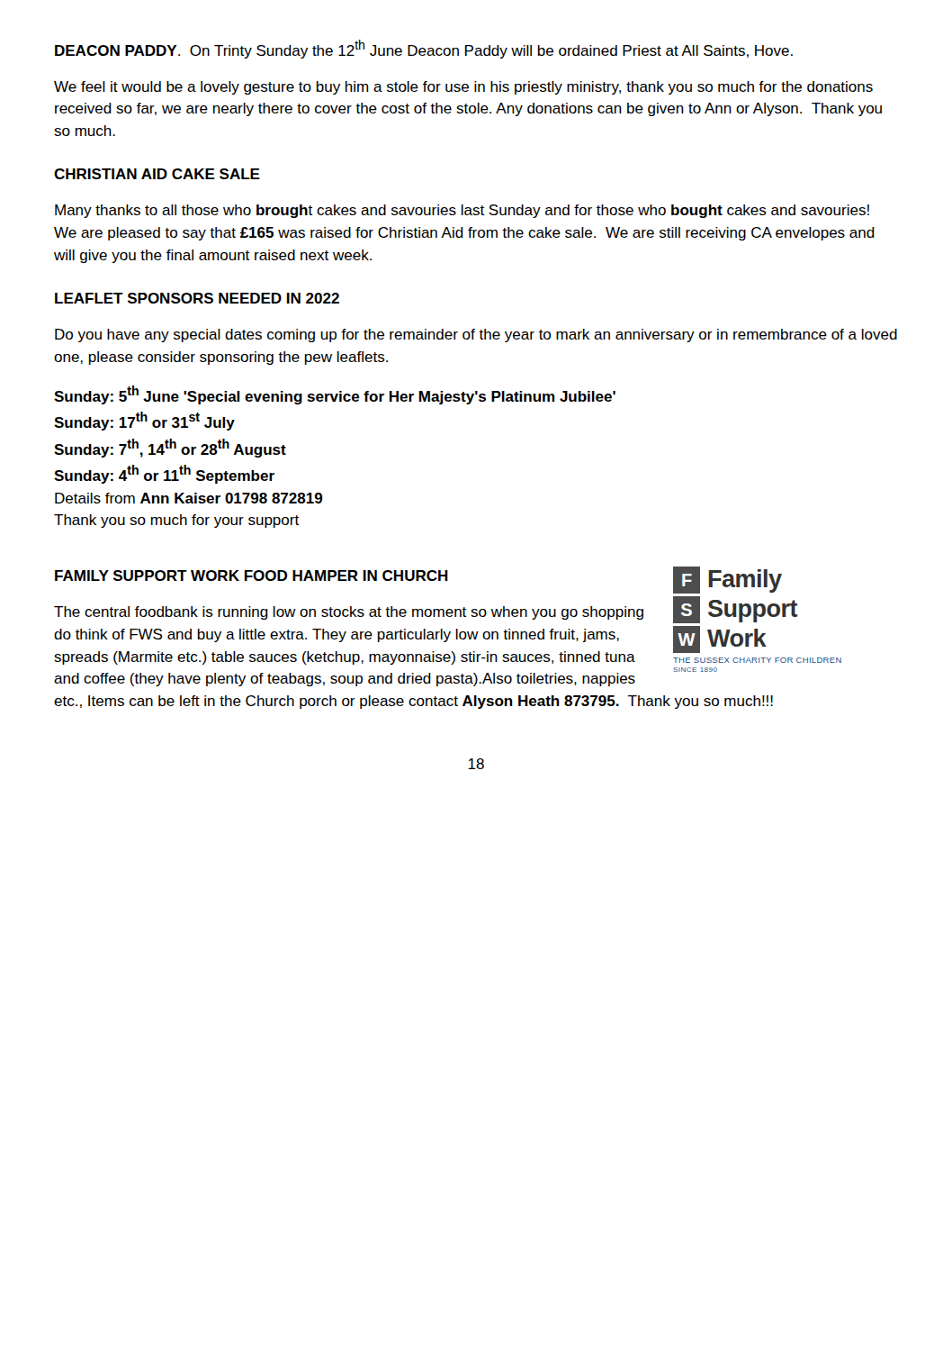DEACON PADDY. On Trinty Sunday the 12th June Deacon Paddy will be ordained Priest at All Saints, Hove.
We feel it would be a lovely gesture to buy him a stole for use in his priestly ministry, thank you so much for the donations received so far, we are nearly there to cover the cost of the stole. Any donations can be given to Ann or Alyson. Thank you so much.
CHRISTIAN AID CAKE SALE
Many thanks to all those who brought cakes and savouries last Sunday and for those who bought cakes and savouries! We are pleased to say that £165 was raised for Christian Aid from the cake sale. We are still receiving CA envelopes and will give you the final amount raised next week.
LEAFLET SPONSORS NEEDED IN 2022
Do you have any special dates coming up for the remainder of the year to mark an anniversary or in remembrance of a loved one, please consider sponsoring the pew leaflets.
Sunday: 5th June 'Special evening service for Her Majesty's Platinum Jubilee'
Sunday: 17th or 31st July
Sunday: 7th, 14th or 28th August
Sunday: 4th or 11th September
Details from Ann Kaiser 01798 872819
Thank you so much for your support
FFamily
SSupport
WWork
THE SUSSEX CHARITY FOR CHILDREN
SINCE 1890
FAMILY SUPPORT WORK FOOD HAMPER IN CHURCH
The central foodbank is running low on stocks at the moment so when you go shopping do think of FWS and buy a little extra. They are particularly low on tinned fruit, jams, spreads (Marmite etc.) table sauces (ketchup, mayonnaise) stir-in sauces, tinned tuna and coffee (they have plenty of teabags, soup and dried pasta).Also toiletries, nappies etc., Items can be left in the Church porch or please contact Alyson Heath 873795. Thank you so much!!!
18